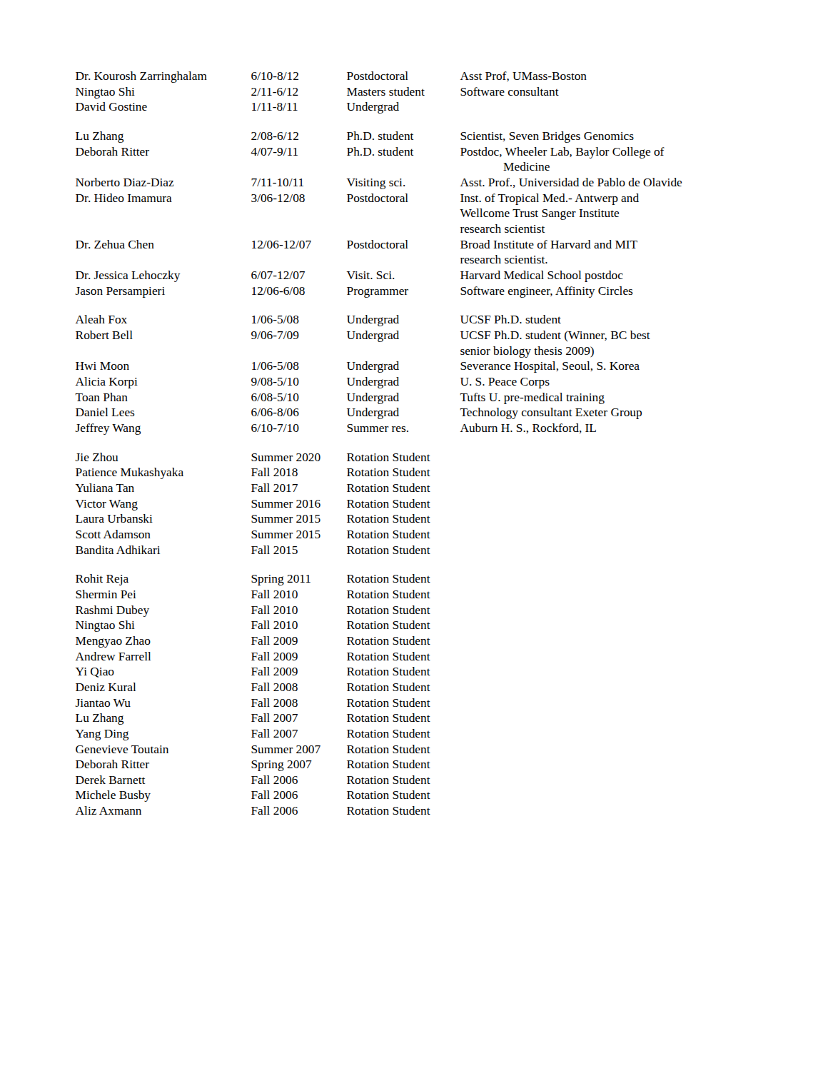| Dr. Kourosh Zarringhalam | 6/10-8/12 | Postdoctoral | Asst Prof, UMass-Boston |
| Ningtao Shi | 2/11-6/12 | Masters student | Software consultant |
| David Gostine | 1/11-8/11 | Undergrad | |
| Lu Zhang | 2/08-6/12 | Ph.D. student | Scientist, Seven Bridges Genomics |
| Deborah Ritter | 4/07-9/11 | Ph.D. student | Postdoc, Wheeler Lab, Baylor College of Medicine |
| Norberto Diaz-Diaz | 7/11-10/11 | Visiting sci. | Asst. Prof., Universidad de Pablo de Olavide |
| Dr. Hideo Imamura | 3/06-12/08 | Postdoctoral | Inst. of Tropical Med.- Antwerp and Wellcome Trust Sanger Institute research scientist |
| Dr. Zehua Chen | 12/06-12/07 | Postdoctoral | Broad Institute of Harvard and MIT research scientist. |
| Dr. Jessica Lehoczky | 6/07-12/07 | Visit. Sci. | Harvard Medical School postdoc |
| Jason Persampieri | 12/06-6/08 | Programmer | Software engineer, Affinity Circles |
| Aleah Fox | 1/06-5/08 | Undergrad | UCSF Ph.D. student |
| Robert Bell | 9/06-7/09 | Undergrad | UCSF Ph.D. student (Winner, BC best senior biology thesis 2009) |
| Hwi Moon | 1/06-5/08 | Undergrad | Severance Hospital, Seoul, S. Korea |
| Alicia Korpi | 9/08-5/10 | Undergrad | U. S. Peace Corps |
| Toan Phan | 6/08-5/10 | Undergrad | Tufts U. pre-medical training |
| Daniel Lees | 6/06-8/06 | Undergrad | Technology consultant Exeter Group |
| Jeffrey Wang | 6/10-7/10 | Summer res. | Auburn H. S., Rockford, IL |
| Jie Zhou | Summer 2020 | Rotation Student | |
| Patience Mukashyaka | Fall 2018 | Rotation Student | |
| Yuliana Tan | Fall 2017 | Rotation Student | |
| Victor Wang | Summer 2016 | Rotation Student | |
| Laura Urbanski | Summer 2015 | Rotation Student | |
| Scott Adamson | Summer 2015 | Rotation Student | |
| Bandita Adhikari | Fall 2015 | Rotation Student | |
| Rohit Reja | Spring 2011 | Rotation Student | |
| Shermin Pei | Fall 2010 | Rotation Student | |
| Rashmi Dubey | Fall 2010 | Rotation Student | |
| Ningtao Shi | Fall 2010 | Rotation Student | |
| Mengyao Zhao | Fall 2009 | Rotation Student | |
| Andrew Farrell | Fall 2009 | Rotation Student | |
| Yi Qiao | Fall 2009 | Rotation Student | |
| Deniz Kural | Fall 2008 | Rotation Student | |
| Jiantao Wu | Fall 2008 | Rotation Student | |
| Lu Zhang | Fall 2007 | Rotation Student | |
| Yang Ding | Fall 2007 | Rotation Student | |
| Genevieve Toutain | Summer 2007 | Rotation Student | |
| Deborah Ritter | Spring 2007 | Rotation Student | |
| Derek Barnett | Fall 2006 | Rotation Student | |
| Michele Busby | Fall 2006 | Rotation Student | |
| Aliz Axmann | Fall 2006 | Rotation Student | |